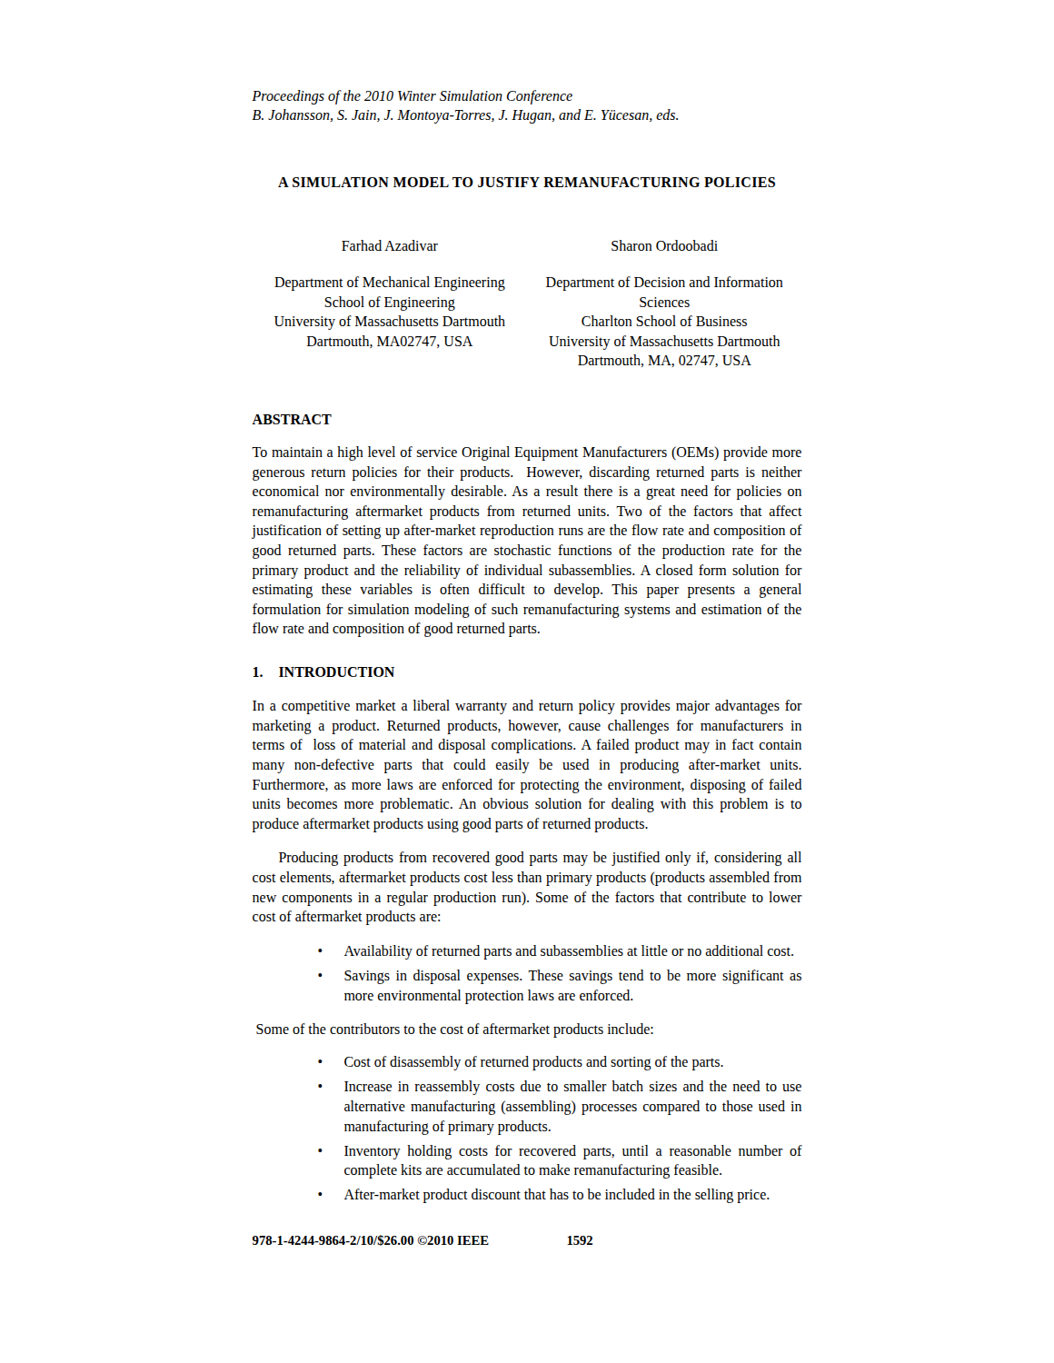Proceedings of the 2010 Winter Simulation Conference
B. Johansson, S. Jain, J. Montoya-Torres, J. Hugan, and E. Yücesan, eds.
A Simulation Model to Justify Remanufacturing Policies
| Farhad Azadivar Department of Mechanical Engineering School of Engineering University of Massachusetts Dartmouth Dartmouth, MA02747, USA | Sharon Ordoobadi Department of Decision and Information Sciences Charlton School of Business University of Massachusetts Dartmouth Dartmouth, MA, 02747, USA |
Abstract
To maintain a high level of service Original Equipment Manufacturers (OEMs) provide more generous return policies for their products. However, discarding returned parts is neither economical nor environmentally desirable. As a result there is a great need for policies on remanufacturing aftermarket products from returned units. Two of the factors that affect justification of setting up after-market reproduction runs are the flow rate and composition of good returned parts. These factors are stochastic functions of the production rate for the primary product and the reliability of individual subassemblies. A closed form solution for estimating these variables is often difficult to develop. This paper presents a general formulation for simulation modeling of such remanufacturing systems and estimation of the flow rate and composition of good returned parts.
1. INTRODUCTION
In a competitive market a liberal warranty and return policy provides major advantages for marketing a product. Returned products, however, cause challenges for manufacturers in terms of loss of material and disposal complications. A failed product may in fact contain many non-defective parts that could easily be used in producing after-market units. Furthermore, as more laws are enforced for protecting the environment, disposing of failed units becomes more problematic. An obvious solution for dealing with this problem is to produce aftermarket products using good parts of returned products.
Producing products from recovered good parts may be justified only if, considering all cost elements, aftermarket products cost less than primary products (products assembled from new components in a regular production run). Some of the factors that contribute to lower cost of aftermarket products are:
Availability of returned parts and subassemblies at little or no additional cost.
Savings in disposal expenses. These savings tend to be more significant as more environmental protection laws are enforced.
Some of the contributors to the cost of aftermarket products include:
Cost of disassembly of returned products and sorting of the parts.
Increase in reassembly costs due to smaller batch sizes and the need to use alternative manufacturing (assembling) processes compared to those used in manufacturing of primary products.
Inventory holding costs for recovered parts, until a reasonable number of complete kits are accumulated to make remanufacturing feasible.
After-market product discount that has to be included in the selling price.
978-1-4244-9864-2/10/$26.00 ©2010 IEEE 1592